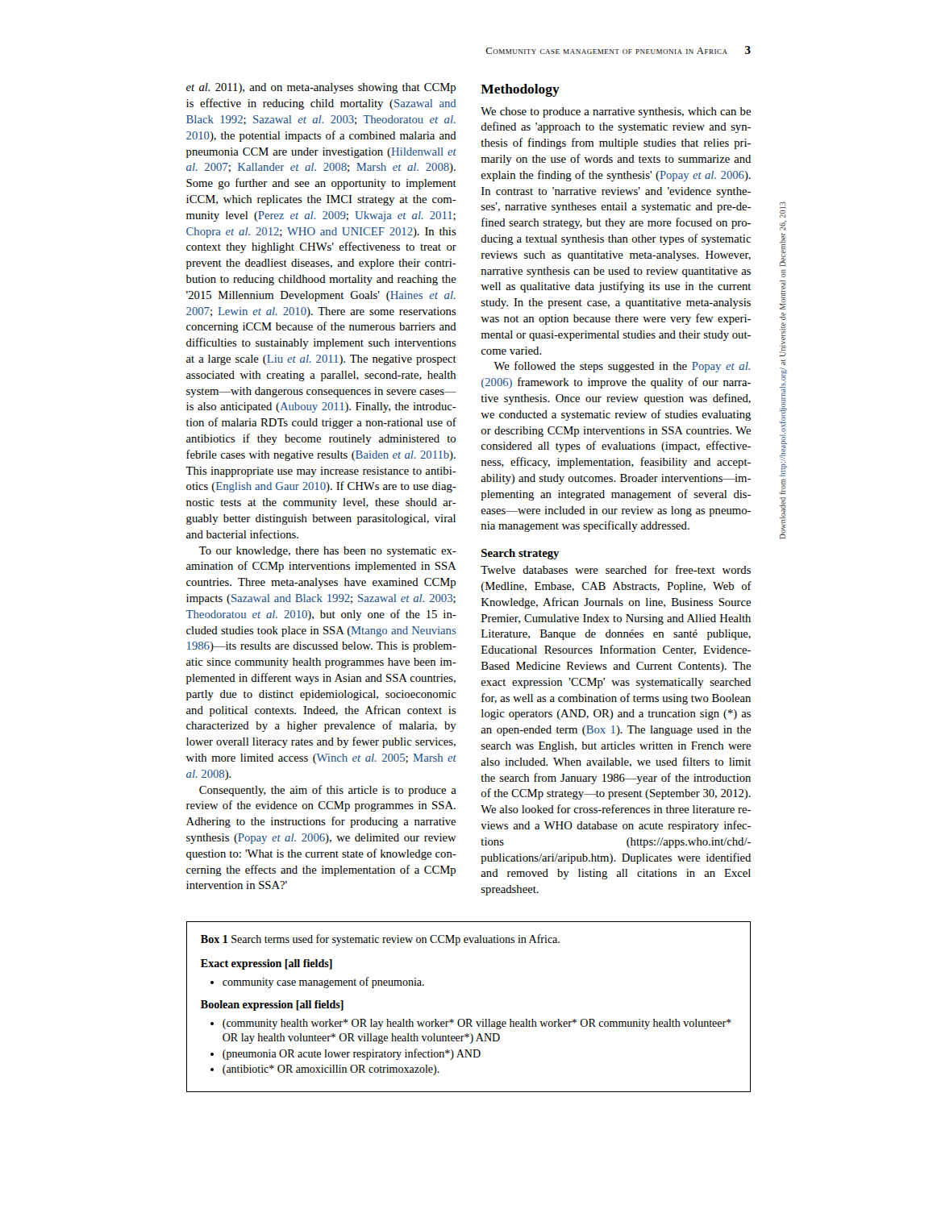Community case management of pneumonia in Africa3
Downloaded from http://heapol.oxfordjournals.org/ at Universite de Montreal on December 26, 2013
et al. 2011), and on meta-analyses showing that CCMp is effective in reducing child mortality (Sazawal and Black 1992; Sazawal et al. 2003; Theodoratou et al. 2010), the potential impacts of a combined malaria and pneumonia CCM are under investigation (Hildenwall et al. 2007; Kallander et al. 2008; Marsh et al. 2008). Some go further and see an opportunity to implement iCCM, which replicates the IMCI strategy at the community level (Perez et al. 2009; Ukwaja et al. 2011; Chopra et al. 2012; WHO and UNICEF 2012). In this context they highlight CHWs' effectiveness to treat or prevent the deadliest diseases, and explore their contribution to reducing childhood mortality and reaching the '2015 Millennium Development Goals' (Haines et al. 2007; Lewin et al. 2010). There are some reservations concerning iCCM because of the numerous barriers and difficulties to sustainably implement such interventions at a large scale (Liu et al. 2011). The negative prospect associated with creating a parallel, second-rate, health system—with dangerous consequences in severe cases—is also anticipated (Aubouy 2011). Finally, the introduction of malaria RDTs could trigger a non-rational use of antibiotics if they become routinely administered to febrile cases with negative results (Baiden et al. 2011b). This inappropriate use may increase resistance to antibiotics (English and Gaur 2010). If CHWs are to use diagnostic tests at the community level, these should arguably better distinguish between parasitological, viral and bacterial infections.
To our knowledge, there has been no systematic examination of CCMp interventions implemented in SSA countries. Three meta-analyses have examined CCMp impacts (Sazawal and Black 1992; Sazawal et al. 2003; Theodoratou et al. 2010), but only one of the 15 included studies took place in SSA (Mtango and Neuvians 1986)—its results are discussed below. This is problematic since community health programmes have been implemented in different ways in Asian and SSA countries, partly due to distinct epidemiological, socioeconomic and political contexts. Indeed, the African context is characterized by a higher prevalence of malaria, by lower overall literacy rates and by fewer public services, with more limited access (Winch et al. 2005; Marsh et al. 2008).
Consequently, the aim of this article is to produce a review of the evidence on CCMp programmes in SSA. Adhering to the instructions for producing a narrative synthesis (Popay et al. 2006), we delimited our review question to: 'What is the current state of knowledge concerning the effects and the implementation of a CCMp intervention in SSA?'
Methodology
We chose to produce a narrative synthesis, which can be defined as 'approach to the systematic review and synthesis of findings from multiple studies that relies primarily on the use of words and texts to summarize and explain the finding of the synthesis' (Popay et al. 2006). In contrast to 'narrative reviews' and 'evidence syntheses', narrative syntheses entail a systematic and pre-defined search strategy, but they are more focused on producing a textual synthesis than other types of systematic reviews such as quantitative meta-analyses. However, narrative synthesis can be used to review quantitative as well as qualitative data justifying its use in the current study. In the present case, a quantitative meta-analysis was not an option because there were very few experimental or quasi-experimental studies and their study outcome varied.
We followed the steps suggested in the Popay et al. (2006) framework to improve the quality of our narrative synthesis. Once our review question was defined, we conducted a systematic review of studies evaluating or describing CCMp interventions in SSA countries. We considered all types of evaluations (impact, effectiveness, efficacy, implementation, feasibility and acceptability) and study outcomes. Broader interventions—implementing an integrated management of several diseases—were included in our review as long as pneumonia management was specifically addressed.
Search strategy
Twelve databases were searched for free-text words (Medline, Embase, CAB Abstracts, Popline, Web of Knowledge, African Journals on line, Business Source Premier, Cumulative Index to Nursing and Allied Health Literature, Banque de données en santé publique, Educational Resources Information Center, Evidence-Based Medicine Reviews and Current Contents). The exact expression 'CCMp' was systematically searched for, as well as a combination of terms using two Boolean logic operators (AND, OR) and a truncation sign (*) as an open-ended term (Box 1). The language used in the search was English, but articles written in French were also included. When available, we used filters to limit the search from January 1986—year of the introduction of the CCMp strategy—to present (September 30, 2012). We also looked for cross-references in three literature reviews and a WHO database on acute respiratory infections (https://apps.who.int/chd/-publications/ari/aripub.htm). Duplicates were identified and removed by listing all citations in an Excel spreadsheet.
Box 1 Search terms used for systematic review on CCMp evaluations in Africa.
Exact expression [all fields]
community case management of pneumonia.
Boolean expression [all fields]
(community health worker* OR lay health worker* OR village health worker* OR community health volunteer* OR lay health volunteer* OR village health volunteer*) AND
(pneumonia OR acute lower respiratory infection*) AND
(antibiotic* OR amoxicillin OR cotrimoxazole).